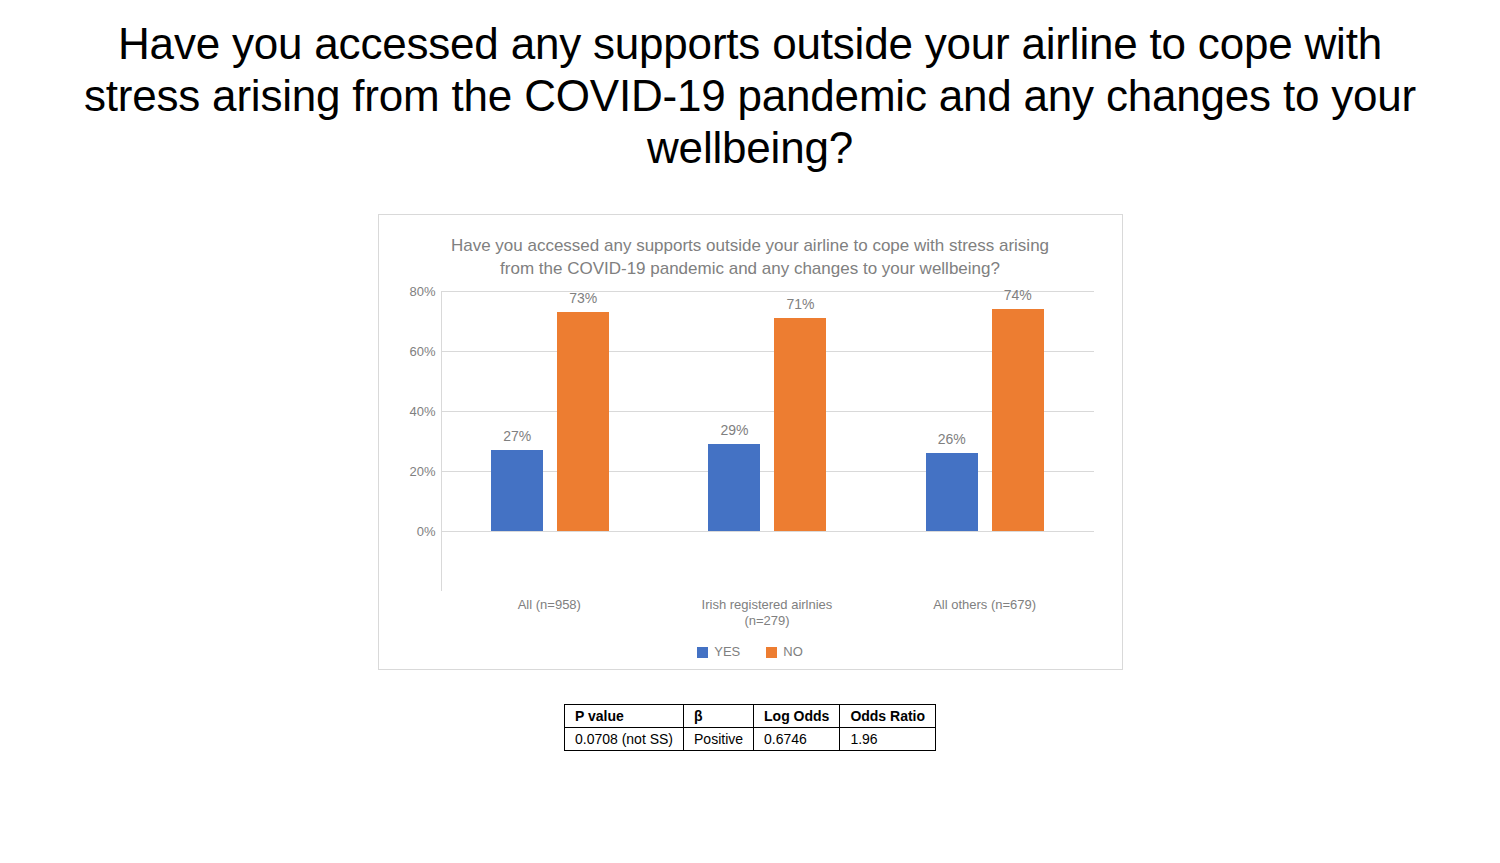Have you accessed any supports outside your airline to cope with stress arising from the COVID-19 pandemic and any changes to your wellbeing?
Have you accessed any supports outside your airline to cope with stress arising from the COVID-19 pandemic and any changes to your wellbeing?
80%
60%
40%
20%
0%
27%
73%
29%
71%
26%
74%
All (n=958)
Irish registered airlnies
(n=279)
All others (n=679)
YES NO
| P value | β | Log Odds | Odds Ratio |
| --- | --- | --- | --- |
| 0.0708 (not SS) | Positive | 0.6746 | 1.96 |